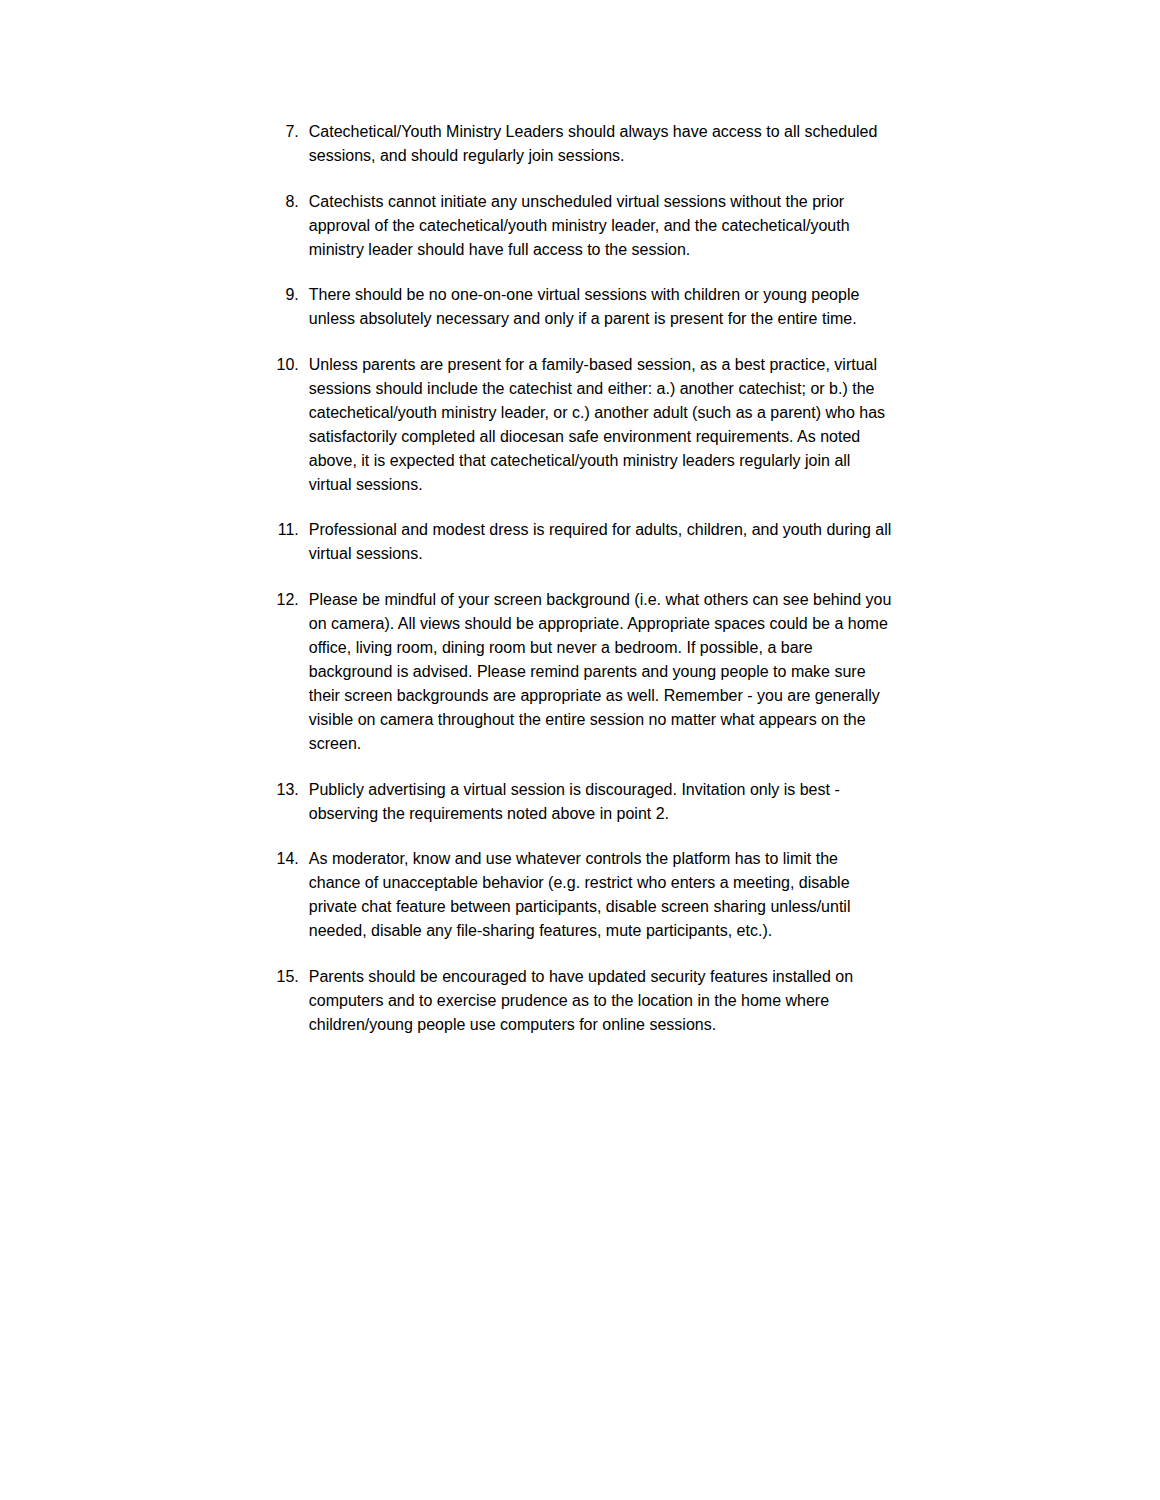Catechetical/Youth Ministry Leaders should always have access to all scheduled sessions, and should regularly join sessions.
Catechists cannot initiate any unscheduled virtual sessions without the prior approval of the catechetical/youth ministry leader, and the catechetical/youth ministry leader should have full access to the session.
There should be no one-on-one virtual sessions with children or young people unless absolutely necessary and only if a parent is present for the entire time.
Unless parents are present for a family-based session, as a best practice, virtual sessions should include the catechist and either: a.) another catechist; or b.) the catechetical/youth ministry leader, or c.) another adult (such as a parent) who has satisfactorily completed all diocesan safe environment requirements. As noted above, it is expected that catechetical/youth ministry leaders regularly join all virtual sessions.
Professional and modest dress is required for adults, children, and youth during all virtual sessions.
Please be mindful of your screen background (i.e. what others can see behind you on camera). All views should be appropriate. Appropriate spaces could be a home office, living room, dining room but never a bedroom. If possible, a bare background is advised. Please remind parents and young people to make sure their screen backgrounds are appropriate as well. Remember - you are generally visible on camera throughout the entire session no matter what appears on the screen.
Publicly advertising a virtual session is discouraged. Invitation only is best - observing the requirements noted above in point 2.
As moderator, know and use whatever controls the platform has to limit the chance of unacceptable behavior (e.g. restrict who enters a meeting, disable private chat feature between participants, disable screen sharing unless/until needed, disable any file-sharing features, mute participants, etc.).
Parents should be encouraged to have updated security features installed on computers and to exercise prudence as to the location in the home where children/young people use computers for online sessions.